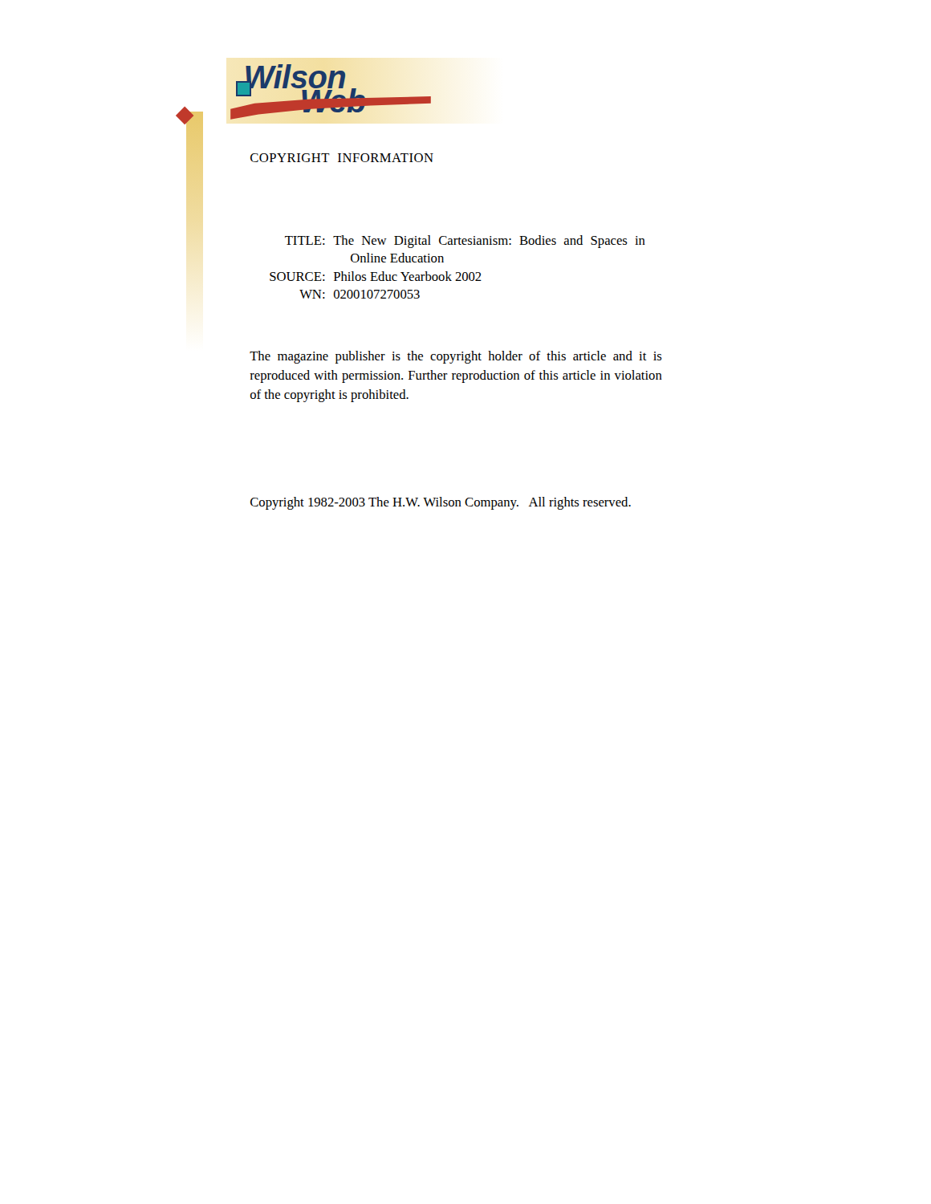Wilson Web
COPYRIGHT INFORMATION
| TITLE: | The New Digital Cartesianism: Bodies and Spaces in Online Education |
| SOURCE: | Philos Educ Yearbook 2002 |
| WN: | 0200107270053 |
The magazine publisher is the copyright holder of this article and it is reproduced with permission. Further reproduction of this article in violation of the copyright is prohibited.
Copyright 1982-2003 The H.W. Wilson Company. All rights reserved.